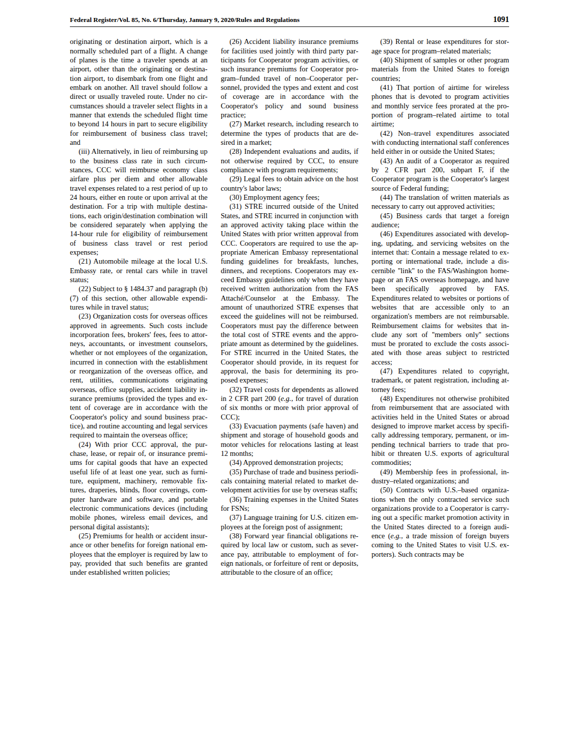Federal Register/Vol. 85, No. 6/Thursday, January 9, 2020/Rules and Regulations
1091
originating or destination airport, which is a normally scheduled part of a flight. A change of planes is the time a traveler spends at an airport, other than the originating or destination airport, to disembark from one flight and embark on another. All travel should follow a direct or usually traveled route. Under no circumstances should a traveler select flights in a manner that extends the scheduled flight time to beyond 14 hours in part to secure eligibility for reimbursement of business class travel; and
(iii) Alternatively, in lieu of reimbursing up to the business class rate in such circumstances, CCC will reimburse economy class airfare plus per diem and other allowable travel expenses related to a rest period of up to 24 hours, either en route or upon arrival at the destination. For a trip with multiple destinations, each origin/destination combination will be considered separately when applying the 14-hour rule for eligibility of reimbursement of business class travel or rest period expenses;
(21) Automobile mileage at the local U.S. Embassy rate, or rental cars while in travel status;
(22) Subject to § 1484.37 and paragraph (b)(7) of this section, other allowable expenditures while in travel status;
(23) Organization costs for overseas offices approved in agreements. Such costs include incorporation fees, brokers' fees, fees to attorneys, accountants, or investment counselors, whether or not employees of the organization, incurred in connection with the establishment or reorganization of the overseas office, and rent, utilities, communications originating overseas, office supplies, accident liability insurance premiums (provided the types and extent of coverage are in accordance with the Cooperator's policy and sound business practice), and routine accounting and legal services required to maintain the overseas office;
(24) With prior CCC approval, the purchase, lease, or repair of, or insurance premiums for capital goods that have an expected useful life of at least one year, such as furniture, equipment, machinery, removable fixtures, draperies, blinds, floor coverings, computer hardware and software, and portable electronic communications devices (including mobile phones, wireless email devices, and personal digital assistants);
(25) Premiums for health or accident insurance or other benefits for foreign national employees that the employer is required by law to pay, provided that such benefits are granted under established written policies;
(26) Accident liability insurance premiums for facilities used jointly with third party participants for Cooperator program activities, or such insurance premiums for Cooperator program–funded travel of non–Cooperator personnel, provided the types and extent and cost of coverage are in accordance with the Cooperator's policy and sound business practice;
(27) Market research, including research to determine the types of products that are desired in a market;
(28) Independent evaluations and audits, if not otherwise required by CCC, to ensure compliance with program requirements;
(29) Legal fees to obtain advice on the host country's labor laws;
(30) Employment agency fees;
(31) STRE incurred outside of the United States, and STRE incurred in conjunction with an approved activity taking place within the United States with prior written approval from CCC. Cooperators are required to use the appropriate American Embassy representational funding guidelines for breakfasts, lunches, dinners, and receptions. Cooperators may exceed Embassy guidelines only when they have received written authorization from the FAS Attaché/Counselor at the Embassy. The amount of unauthorized STRE expenses that exceed the guidelines will not be reimbursed. Cooperators must pay the difference between the total cost of STRE events and the appropriate amount as determined by the guidelines. For STRE incurred in the United States, the Cooperator should provide, in its request for approval, the basis for determining its proposed expenses;
(32) Travel costs for dependents as allowed in 2 CFR part 200 (e.g., for travel of duration of six months or more with prior approval of CCC);
(33) Evacuation payments (safe haven) and shipment and storage of household goods and motor vehicles for relocations lasting at least 12 months;
(34) Approved demonstration projects;
(35) Purchase of trade and business periodicals containing material related to market development activities for use by overseas staffs;
(36) Training expenses in the United States for FSNs;
(37) Language training for U.S. citizen employees at the foreign post of assignment;
(38) Forward year financial obligations required by local law or custom, such as severance pay, attributable to employment of foreign nationals, or forfeiture of rent or deposits, attributable to the closure of an office;
(39) Rental or lease expenditures for storage space for program–related materials;
(40) Shipment of samples or other program materials from the United States to foreign countries;
(41) That portion of airtime for wireless phones that is devoted to program activities and monthly service fees prorated at the proportion of program–related airtime to total airtime;
(42) Non–travel expenditures associated with conducting international staff conferences held either in or outside the United States;
(43) An audit of a Cooperator as required by 2 CFR part 200, subpart F, if the Cooperator program is the Cooperator's largest source of Federal funding;
(44) The translation of written materials as necessary to carry out approved activities;
(45) Business cards that target a foreign audience;
(46) Expenditures associated with developing, updating, and servicing websites on the internet that: Contain a message related to exporting or international trade, include a discernible ''link'' to the FAS/Washington homepage or an FAS overseas homepage, and have been specifically approved by FAS. Expenditures related to websites or portions of websites that are accessible only to an organization's members are not reimbursable. Reimbursement claims for websites that include any sort of ''members only'' sections must be prorated to exclude the costs associated with those areas subject to restricted access;
(47) Expenditures related to copyright, trademark, or patent registration, including attorney fees;
(48) Expenditures not otherwise prohibited from reimbursement that are associated with activities held in the United States or abroad designed to improve market access by specifically addressing temporary, permanent, or impending technical barriers to trade that prohibit or threaten U.S. exports of agricultural commodities;
(49) Membership fees in professional, industry–related organizations; and
(50) Contracts with U.S.–based organizations when the only contracted service such organizations provide to a Cooperator is carrying out a specific market promotion activity in the United States directed to a foreign audience (e.g., a trade mission of foreign buyers coming to the United States to visit U.S. exporters). Such contracts may be